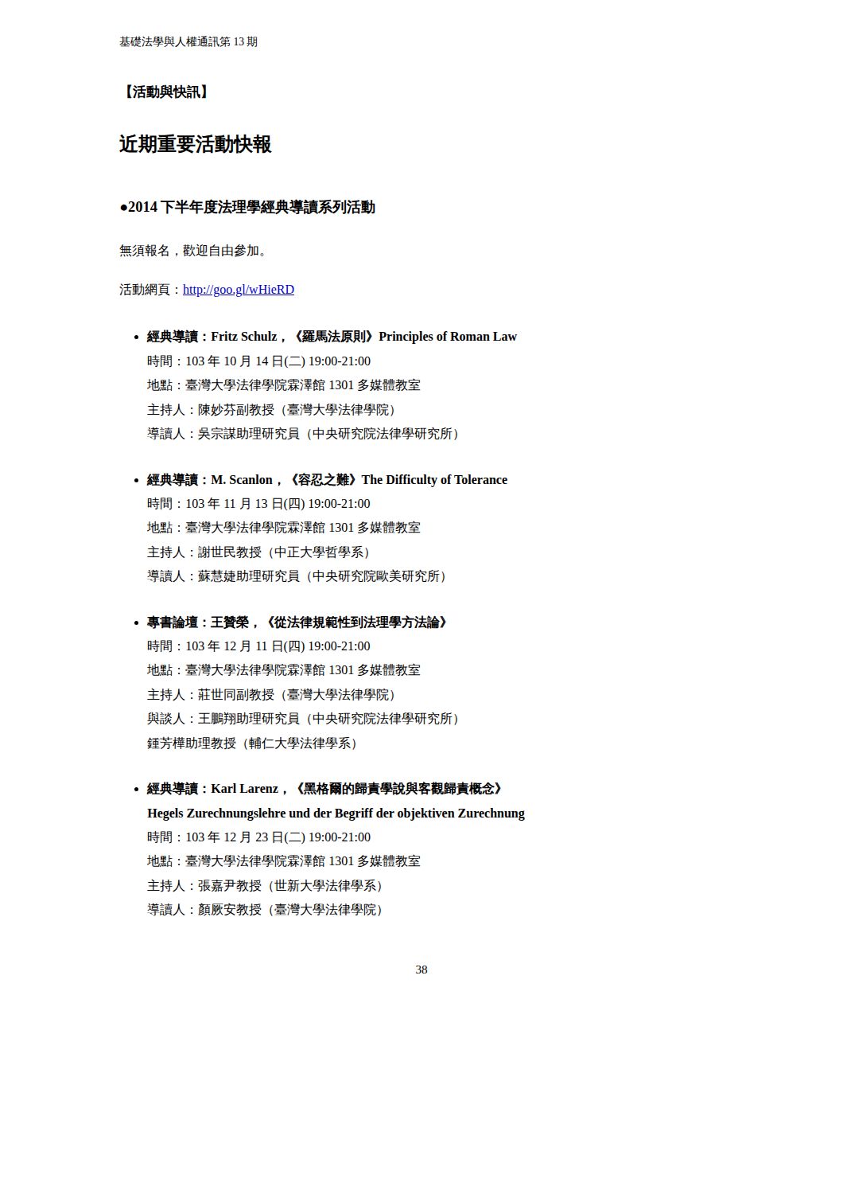基礎法學與人權通訊第 13 期
【活動與快訊】
近期重要活動快報
●2014 下半年度法理學經典導讀系列活動
無須報名，歡迎自由參加。
活動網頁：http://goo.gl/wHieRD
經典導讀：Fritz Schulz，《羅馬法原則》Principles of Roman Law
時間：103 年 10 月 14 日(二) 19:00-21:00
地點：臺灣大學法律學院霖澤館 1301 多媒體教室
主持人：陳妙芬副教授（臺灣大學法律學院）
導讀人：吳宗謀助理研究員（中央研究院法律學研究所）
經典導讀：M. Scanlon，《容忍之難》The Difficulty of Tolerance
時間：103 年 11 月 13 日(四) 19:00-21:00
地點：臺灣大學法律學院霖澤館 1301 多媒體教室
主持人：謝世民教授（中正大學哲學系）
導讀人：蘇慧婕助理研究員（中央研究院歐美研究所）
專書論壇：王贊榮，《從法律規範性到法理學方法論》
時間：103 年 12 月 11 日(四) 19:00-21:00
地點：臺灣大學法律學院霖澤館 1301 多媒體教室
主持人：莊世同副教授（臺灣大學法律學院）
與談人：王鵬翔助理研究員（中央研究院法律學研究所）
鍾芳樺助理教授（輔仁大學法律學系）
經典導讀：Karl Larenz，《黑格爾的歸責學說與客觀歸責概念》
Hegels Zurechnungslehre und der Begriff der objektiven Zurechnung
時間：103 年 12 月 23 日(二) 19:00-21:00
地點：臺灣大學法律學院霖澤館 1301 多媒體教室
主持人：張嘉尹教授（世新大學法律學系）
導讀人：顏厥安教授（臺灣大學法律學院）
38